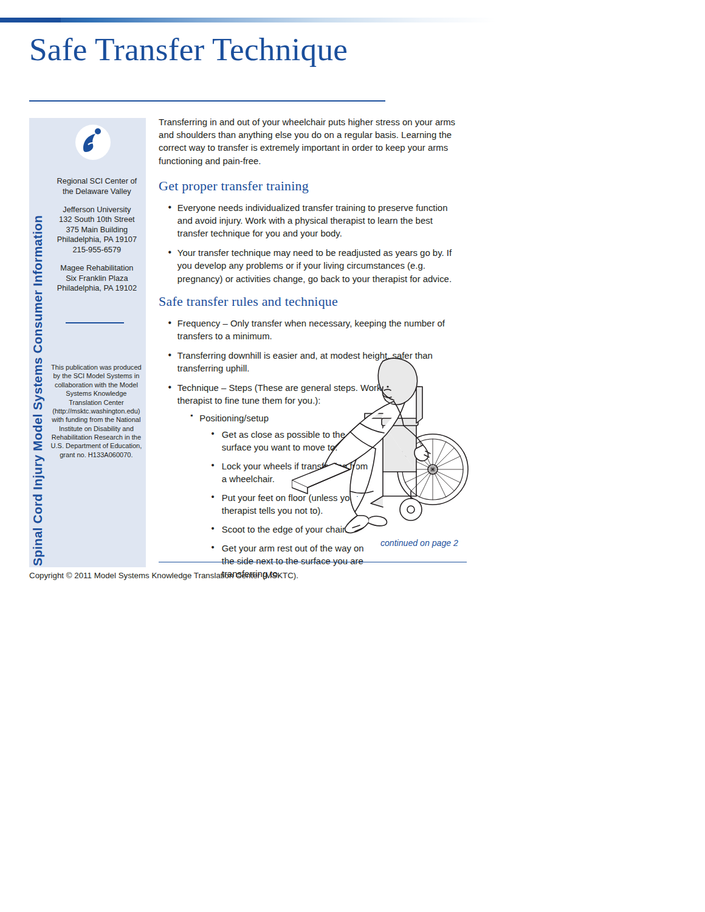Safe Transfer Technique
Spinal Cord Injury Model Systems Consumer Information
Regional SCI Center of
the Delaware Valley
Jefferson University
132 South 10th Street
375 Main Building
Philadelphia, PA 19107
215-955-6579
Magee Rehabilitation
Six Franklin Plaza
Philadelphia, PA 19102
This publication was produced by the SCI Model Systems in collaboration with the Model Systems Knowledge Translation Center (http://msktc.washington.edu) with funding from the National Institute on Disability and Rehabilitation Research in the U.S. Department of Education, grant no. H133A060070.
Transferring in and out of your wheelchair puts higher stress on your arms and shoulders than anything else you do on a regular basis. Learning the correct way to transfer is extremely important in order to keep your arms functioning and pain-free.
Get proper transfer training
Everyone needs individualized transfer training to preserve function and avoid injury. Work with a physical therapist to learn the best transfer technique for you and your body.
Your transfer technique may need to be readjusted as years go by. If you develop any problems or if your living circumstances (e.g. pregnancy) or activities change, go back to your therapist for advice.
Safe transfer rules and technique
Frequency – Only transfer when necessary, keeping the number of transfers to a minimum.
Transferring downhill is easier and, at modest height, safer than transferring uphill.
Technique – Steps (These are general steps. Work with your therapist to fine tune them for you.):
Positioning/setup
Get as close as possible to the surface you want to move to.
Lock your wheels if transferring from a wheelchair.
Put your feet on floor (unless your therapist tells you not to).
Scoot to the edge of your chair.
Get your arm rest out of the way on the side next to the surface you are transferring to.
continued on page 2
Copyright © 2011 Model Systems Knowledge Translation Center (MSKTC).